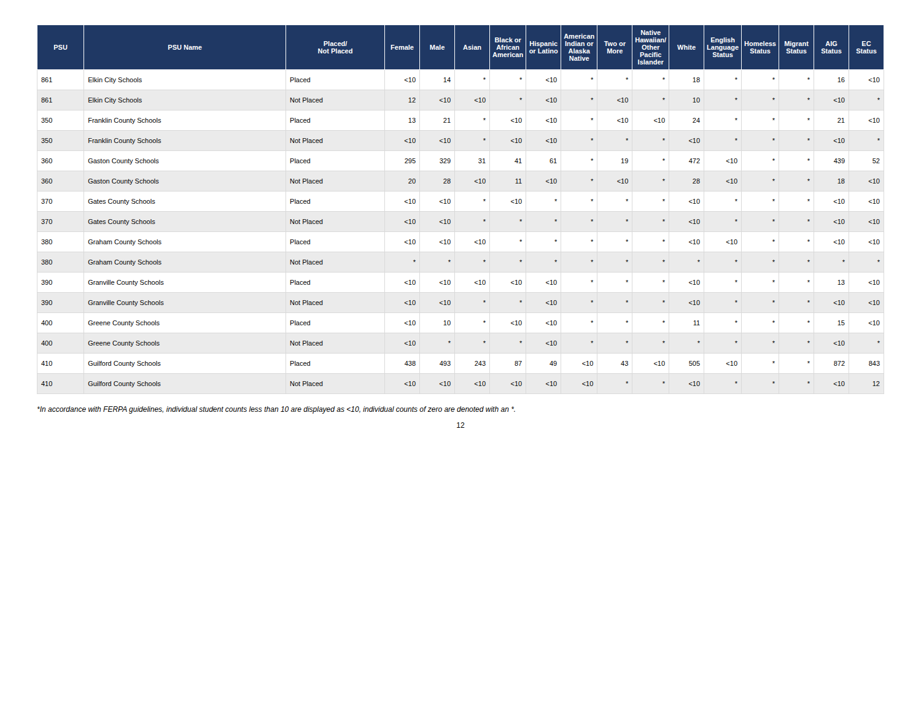| PSU | PSU Name | Placed/ Not Placed | Female | Male | Asian | Black or African American | Hispanic or Latino | American Indian or Alaska Native | Two or More | Native Hawaiian/ Other Pacific Islander | White | English Language Status | Homeless Status | Migrant Status | AIG Status | EC Status |
| --- | --- | --- | --- | --- | --- | --- | --- | --- | --- | --- | --- | --- | --- | --- | --- | --- |
| 861 | Elkin City Schools | Placed | <10 | 14 | * | * | <10 | * | * | * | 18 | * | * | * | 16 | <10 |
| 861 | Elkin City Schools | Not Placed | 12 | <10 | <10 | * | <10 | * | <10 | * | 10 | * | * | * | <10 | * |
| 350 | Franklin County Schools | Placed | 13 | 21 | * | <10 | <10 | * | <10 | <10 | 24 | * | * | * | 21 | <10 |
| 350 | Franklin County Schools | Not Placed | <10 | <10 | * | <10 | <10 | * | * | * | <10 | * | * | * | <10 | * |
| 360 | Gaston County Schools | Placed | 295 | 329 | 31 | 41 | 61 | * | 19 | * | 472 | <10 | * | * | 439 | 52 |
| 360 | Gaston County Schools | Not Placed | 20 | 28 | <10 | 11 | <10 | * | <10 | * | 28 | <10 | * | * | 18 | <10 |
| 370 | Gates County Schools | Placed | <10 | <10 | * | <10 | * | * | * | * | <10 | * | * | * | <10 | <10 |
| 370 | Gates County Schools | Not Placed | <10 | <10 | * | * | * | * | * | * | <10 | * | * | * | <10 | <10 |
| 380 | Graham County Schools | Placed | <10 | <10 | <10 | * | * | * | * | * | <10 | <10 | * | * | <10 | <10 |
| 380 | Graham County Schools | Not Placed | * | * | * | * | * | * | * | * | * | * | * | * | * | * |
| 390 | Granville County Schools | Placed | <10 | <10 | <10 | <10 | <10 | * | * | * | <10 | * | * | * | 13 | <10 |
| 390 | Granville County Schools | Not Placed | <10 | <10 | * | * | <10 | * | * | * | <10 | * | * | * | <10 | <10 |
| 400 | Greene County Schools | Placed | <10 | 10 | * | <10 | <10 | * | * | * | 11 | * | * | * | 15 | <10 |
| 400 | Greene County Schools | Not Placed | <10 | * | * | * | <10 | * | * | * | * | * | * | * | <10 | * |
| 410 | Guilford County Schools | Placed | 438 | 493 | 243 | 87 | 49 | <10 | 43 | <10 | 505 | <10 | * | * | 872 | 843 |
| 410 | Guilford County Schools | Not Placed | <10 | <10 | <10 | <10 | <10 | <10 | * | * | <10 | * | * | * | <10 | 12 |
*In accordance with FERPA guidelines, individual student counts less than 10 are displayed as <10, individual counts of zero are denoted with an *.
12